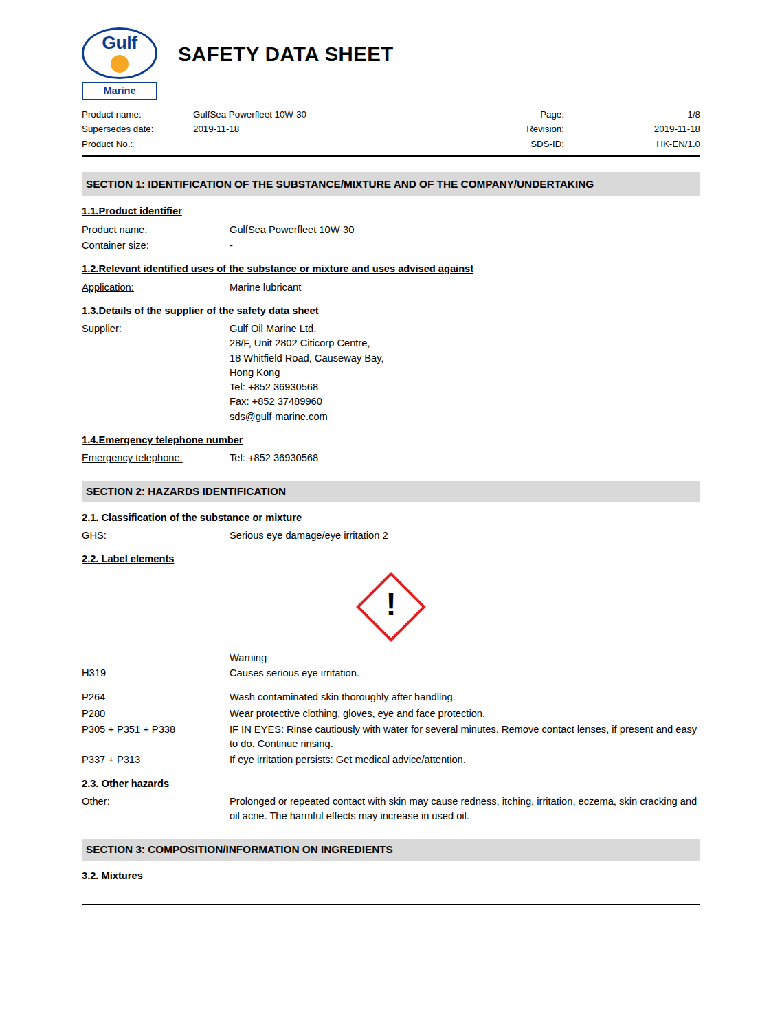Gulf
Marine
SAFETY DATA SHEET
| Product name: | GulfSea Powerfleet 10W-30 | Page: | 1/8 |
| Supersedes date: | 2019-11-18 | Revision: | 2019-11-18 |
| Product No.: | | SDS-ID: | HK-EN/1.0 |
SECTION 1: IDENTIFICATION OF THE SUBSTANCE/MIXTURE AND OF THE COMPANY/UNDERTAKING
1.1.Product identifier
| Product name: | GulfSea Powerfleet 10W-30 |
| Container size: | - |
1.2.Relevant identified uses of the substance or mixture and uses advised against
| Application: | Marine lubricant |
1.3.Details of the supplier of the safety data sheet
| Supplier: | Gulf Oil Marine Ltd. 28/F, Unit 2802 Citicorp Centre, 18 Whitfield Road, Causeway Bay, Hong Kong Tel: +852 36930568 Fax: +852 37489960 sds@gulf-marine.com |
1.4.Emergency telephone number
| Emergency telephone: | Tel: +852 36930568 |
SECTION 2: HAZARDS IDENTIFICATION
2.1. Classification of the substance or mixture
| GHS: | Serious eye damage/eye irritation 2 |
2.2. Label elements
!
Warning
| H319 | Causes serious eye irritation. |
| P264 | Wash contaminated skin thoroughly after handling. |
| P280 | Wear protective clothing, gloves, eye and face protection. |
| P305 + P351 + P338 | IF IN EYES: Rinse cautiously with water for several minutes. Remove contact lenses, if present and easy to do. Continue rinsing. |
| P337 + P313 | If eye irritation persists: Get medical advice/attention. |
2.3. Other hazards
| Other: | Prolonged or repeated contact with skin may cause redness, itching, irritation, eczema, skin cracking and oil acne. The harmful effects may increase in used oil. |
SECTION 3: COMPOSITION/INFORMATION ON INGREDIENTS
3.2. Mixtures